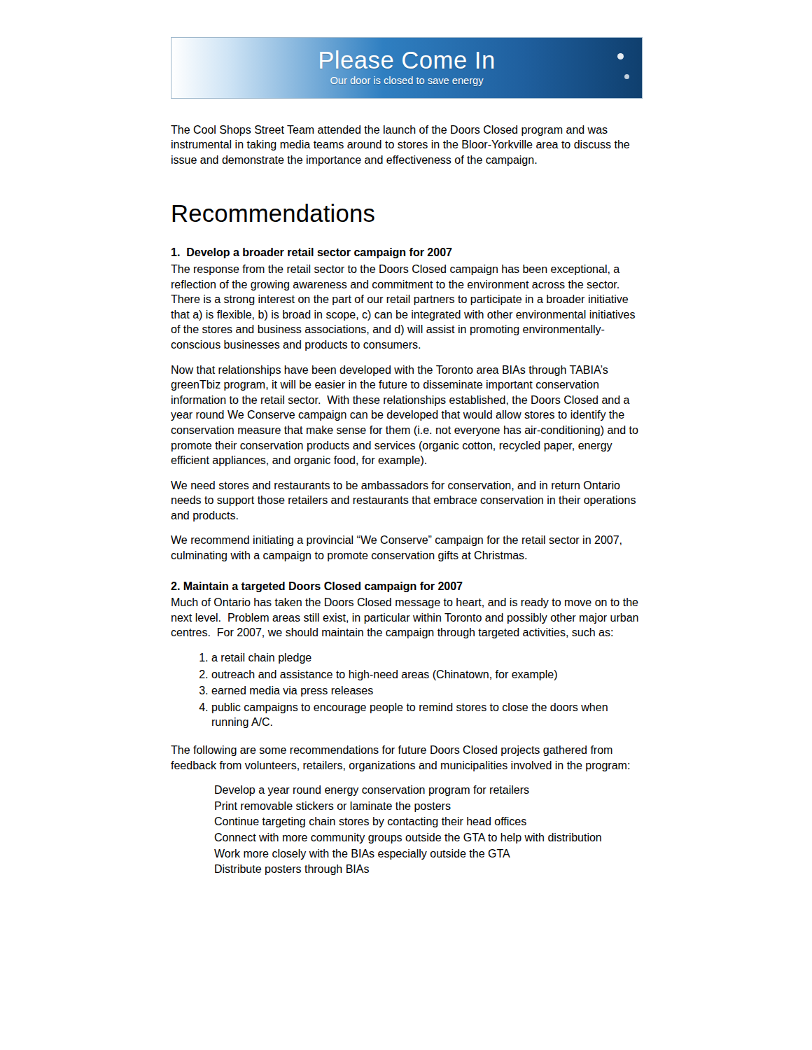Please Come In
Our door is closed to save energy
The Cool Shops Street Team attended the launch of the Doors Closed program and was instrumental in taking media teams around to stores in the Bloor-Yorkville area to discuss the issue and demonstrate the importance and effectiveness of the campaign.
Recommendations
1. Develop a broader retail sector campaign for 2007
The response from the retail sector to the Doors Closed campaign has been exceptional, a reflection of the growing awareness and commitment to the environment across the sector. There is a strong interest on the part of our retail partners to participate in a broader initiative that a) is flexible, b) is broad in scope, c) can be integrated with other environmental initiatives of the stores and business associations, and d) will assist in promoting environmentally-conscious businesses and products to consumers.
Now that relationships have been developed with the Toronto area BIAs through TABIA’s greenTbiz program, it will be easier in the future to disseminate important conservation information to the retail sector. With these relationships established, the Doors Closed and a year round We Conserve campaign can be developed that would allow stores to identify the conservation measure that make sense for them (i.e. not everyone has air-conditioning) and to promote their conservation products and services (organic cotton, recycled paper, energy efficient appliances, and organic food, for example).
We need stores and restaurants to be ambassadors for conservation, and in return Ontario needs to support those retailers and restaurants that embrace conservation in their operations and products.
We recommend initiating a provincial “We Conserve” campaign for the retail sector in 2007, culminating with a campaign to promote conservation gifts at Christmas.
2. Maintain a targeted Doors Closed campaign for 2007
Much of Ontario has taken the Doors Closed message to heart, and is ready to move on to the next level. Problem areas still exist, in particular within Toronto and possibly other major urban centres. For 2007, we should maintain the campaign through targeted activities, such as:
a retail chain pledge
outreach and assistance to high-need areas (Chinatown, for example)
earned media via press releases
public campaigns to encourage people to remind stores to close the doors when running A/C.
The following are some recommendations for future Doors Closed projects gathered from feedback from volunteers, retailers, organizations and municipalities involved in the program:
Develop a year round energy conservation program for retailers
Print removable stickers or laminate the posters
Continue targeting chain stores by contacting their head offices
Connect with more community groups outside the GTA to help with distribution
Work more closely with the BIAs especially outside the GTA
Distribute posters through BIAs